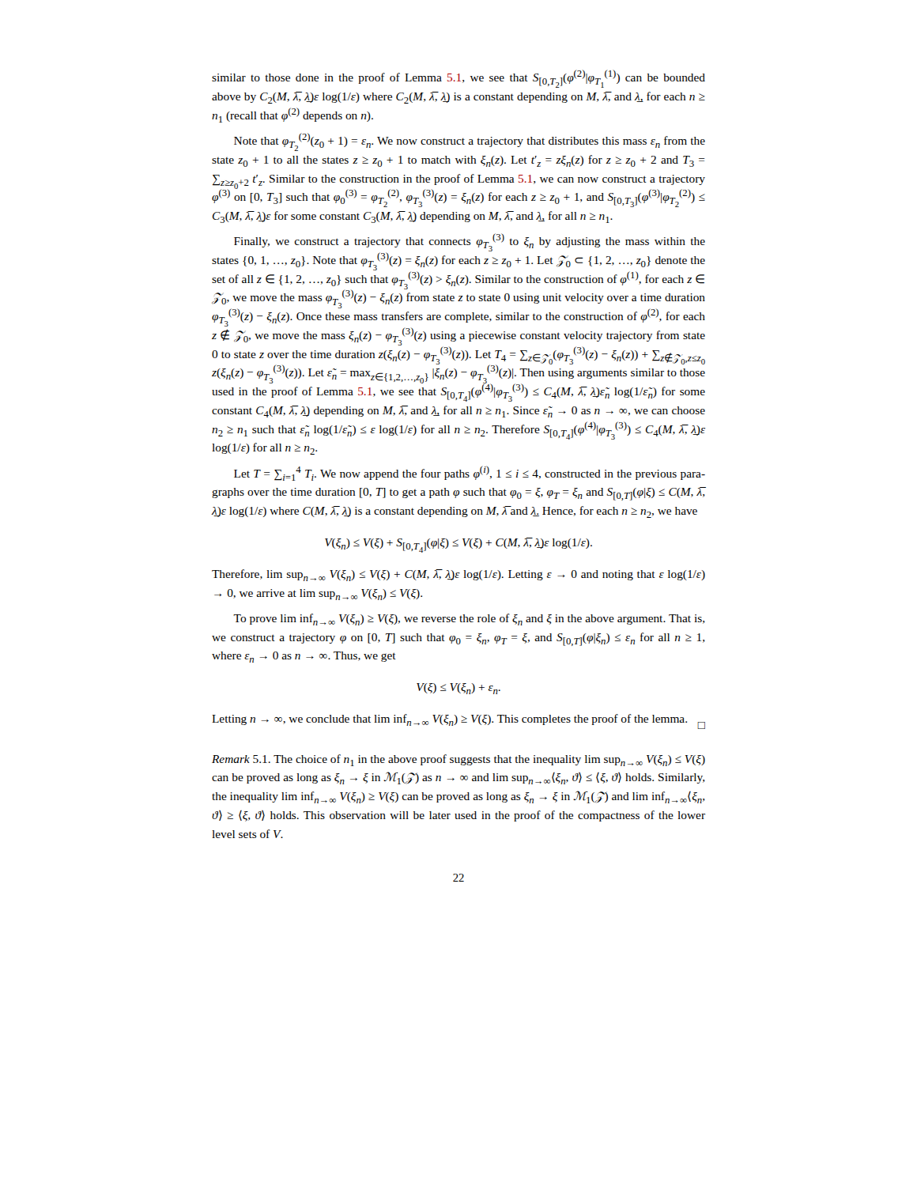similar to those done in the proof of Lemma 5.1, we see that S[0,T2](φ(2)|φT1(1)) can be bounded above by C2(M, λ̅, λ̲)ε log(1/ε) where C2(M, λ̅, λ̲) is a constant depending on M, λ̅, and λ̲, for each n ≥ n1 (recall that φ(2) depends on n).
Note that φT2(2)(z0 + 1) = εn. We now construct a trajectory that distributes this mass εn from the state z0 + 1 to all the states z ≥ z0 + 1 to match with ξn(z). Let t′z = zξn(z) for z ≥ z0 + 2 and T3 = ∑z≥z0+2 t′z. Similar to the construction in the proof of Lemma 5.1, we can now construct a trajectory φ(3) on [0, T3] such that φ0(3) = φT2(2), φT3(3)(z) = ξn(z) for each z ≥ z0 + 1, and S[0,T3](φ(3)|φT2(2)) ≤ C3(M, λ̅, λ̲)ε for some constant C3(M, λ̅, λ̲) depending on M, λ̅, and λ̲, for all n ≥ n1.
Finally, we construct a trajectory that connects φT3(3) to ξn by adjusting the mass within the states {0, 1, …, z0}. Note that φT3(3)(z) = ξn(z) for each z ≥ z0 + 1. Let 𝒵0 ⊂ {1, 2, …, z0} denote the set of all z ∈ {1, 2, …, z0} such that φT3(3)(z) > ξn(z). Similar to the construction of φ(1), for each z ∈ 𝒵0, we move the mass φT3(3)(z) − ξn(z) from state z to state 0 using unit velocity over a time duration φT3(3)(z) − ξn(z). Once these mass transfers are complete, similar to the construction of φ(2), for each z ∉ 𝒵0, we move the mass ξn(z) − φT3(3)(z) using a piecewise constant velocity trajectory from state 0 to state z over the time duration z(ξn(z) − φT3(3)(z)). Let T4 = ∑z∈𝒵0(φT3(3)(z) − ξn(z)) + ∑z∉𝒵0,z≤z0 z(ξn(z) − φT3(3)(z)). Let ε̃n = maxz∈{1,2,…,z0} |ξn(z) − φT3(3)(z)|. Then using arguments similar to those used in the proof of Lemma 5.1, we see that S[0,T4](φ(4)|φT3(3)) ≤ C4(M, λ̅, λ̲)ε̃n log(1/ε̃n) for some constant C4(M, λ̅, λ̲) depending on M, λ̅, and λ̲, for all n ≥ n1. Since ε̃n → 0 as n → ∞, we can choose n2 ≥ n1 such that ε̃n log(1/ε̃n) ≤ ε log(1/ε) for all n ≥ n2. Therefore S[0,T4](φ(4)|φT3(3)) ≤ C4(M, λ̅, λ̲)ε log(1/ε) for all n ≥ n2.
Let T = ∑i=14 Ti. We now append the four paths φ(i), 1 ≤ i ≤ 4, constructed in the previous paragraphs over the time duration [0, T] to get a path φ such that φ0 = ξ, φT = ξn and S[0,T](φ|ξ) ≤ C(M, λ̅, λ̲)ε log(1/ε) where C(M, λ̅, λ̲) is a constant depending on M, λ̅ and λ̲. Hence, for each n ≥ n2, we have
V(ξn) ≤ V(ξ) + S[0,T4](φ|ξ) ≤ V(ξ) + C(M, λ̅, λ̲)ε log(1/ε).
Therefore, lim supn→∞ V(ξn) ≤ V(ξ) + C(M, λ̅, λ̲)ε log(1/ε). Letting ε → 0 and noting that ε log(1/ε) → 0, we arrive at lim supn→∞ V(ξn) ≤ V(ξ).
To prove lim infn→∞ V(ξn) ≥ V(ξ), we reverse the role of ξn and ξ in the above argument. That is, we construct a trajectory φ on [0, T] such that φ0 = ξn, φT = ξ, and S[0,T](φ|ξn) ≤ εn for all n ≥ 1, where εn → 0 as n → ∞. Thus, we get
V(ξ) ≤ V(ξn) + εn.
Letting n → ∞, we conclude that lim infn→∞ V(ξn) ≥ V(ξ). This completes the proof of the lemma.
□
Remark 5.1. The choice of n1 in the above proof suggests that the inequality lim supn→∞ V(ξn) ≤ V(ξ) can be proved as long as ξn → ξ in ℳ1(𝒵) as n → ∞ and lim supn→∞⟨ξn, ϑ⟩ ≤ ⟨ξ, ϑ⟩ holds. Similarly, the inequality lim infn→∞ V(ξn) ≥ V(ξ) can be proved as long as ξn → ξ in ℳ1(𝒵) and lim infn→∞⟨ξn, ϑ⟩ ≥ ⟨ξ, ϑ⟩ holds. This observation will be later used in the proof of the compactness of the lower level sets of V.
22